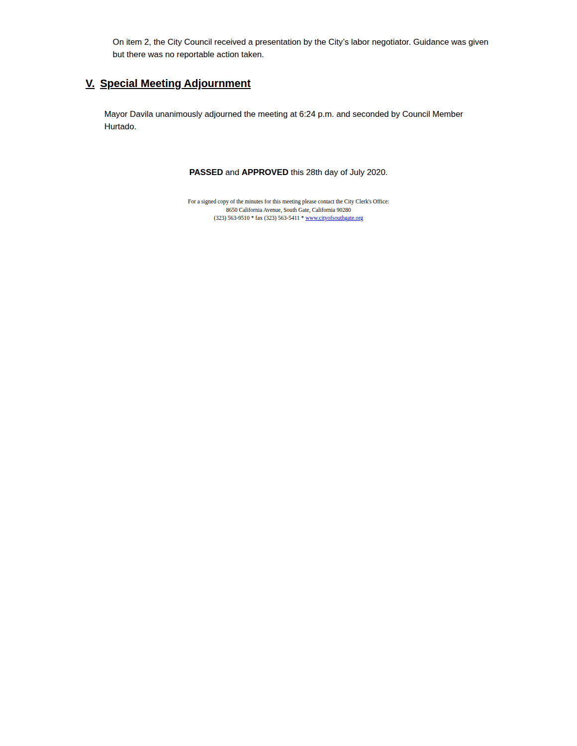On item 2, the City Council received a presentation by the City’s labor negotiator. Guidance was given but there was no reportable action taken.
V. Special Meeting Adjournment
Mayor Davila unanimously adjourned the meeting at 6:24 p.m. and seconded by Council Member Hurtado.
PASSED and APPROVED this 28th day of July 2020.
For a signed copy of the minutes for this meeting please contact the City Clerk's Office:
8650 California Avenue, South Gate, California 90280
(323) 563‑9510 * fax (323) 563‑5411 * www.cityofsouthgate.org